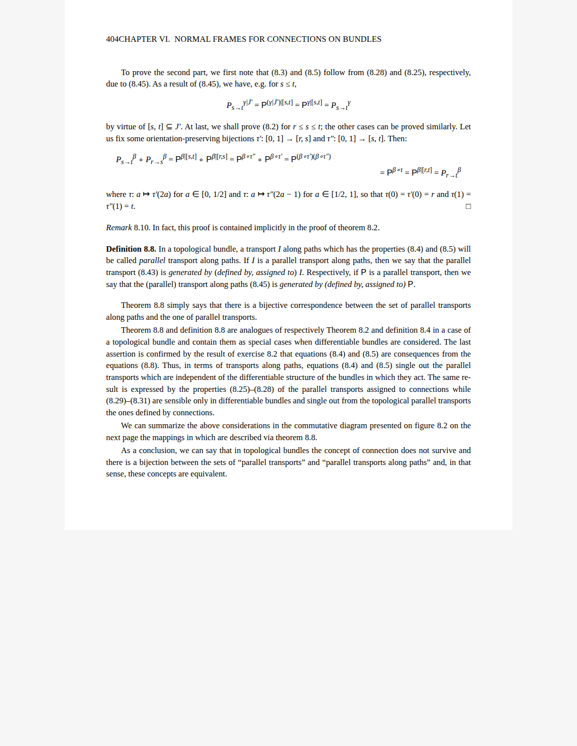404CHAPTER VI. NORMAL FRAMES FOR CONNECTIONS ON BUNDLES
To prove the second part, we first note that (8.3) and (8.5) follow from (8.28) and (8.25), respectively, due to (8.45). As a result of (8.45), we have, e.g. for s ≤ t,
Ps→tγ|J′ = P(γ|J′)|[s,t] = Pγ|[s,t] = Ps→tγ
by virtue of [s, t] ⊆ J′. At last, we shall prove (8.2) for r ≤ s ≤ t; the other cases can be proved similarly. Let us fix some orientation-preserving bijections τ′: [0, 1] → [r, s] and τ″: [0, 1] → [s, t]. Then:
Ps→tβ ∘ Pr→sβ = Pβ|[s,t] ∘ Pβ|[r,s] = Pβ∘τ″ ∘ Pβ∘τ′ = P(β∘τ′)(β∘τ″)
= Pβ∘τ = Pβ|[r,t] = Pr→tβ
where τ: a ↦ τ′(2a) for a ∈ [0, 1/2] and τ: a ↦ τ″(2a − 1) for a ∈ [1/2, 1], so that τ(0) = τ′(0) = r and τ(1) = τ″(1) = t.□
Remark 8.10. In fact, this proof is contained implicitly in the proof of theorem 8.2.
Definition 8.8. In a topological bundle, a transport I along paths which has the properties (8.4) and (8.5) will be called parallel transport along paths. If I is a parallel transport along paths, then we say that the parallel transport (8.43) is generated by (defined by, assigned to) I. Respectively, if P is a parallel transport, then we say that the (parallel) transport along paths (8.45) is generated by (defined by, assigned to) P.
Theorem 8.8 simply says that there is a bijective correspondence between the set of parallel transports along paths and the one of parallel transports.
Theorem 8.8 and definition 8.8 are analogues of respectively Theorem 8.2 and definition 8.4 in a case of a topological bundle and contain them as special cases when differentiable bundles are considered. The last assertion is confirmed by the result of exercise 8.2 that equations (8.4) and (8.5) are consequences from the equations (8.8). Thus, in terms of transports along paths, equations (8.4) and (8.5) single out the parallel transports which are independent of the differentiable structure of the bundles in which they act. The same result is expressed by the properties (8.25)–(8.28) of the parallel transports assigned to connections while (8.29)–(8.31) are sensible only in differentiable bundles and single out from the topological parallel transports the ones defined by connections.
We can summarize the above considerations in the commutative diagram presented on figure 8.2 on the next page the mappings in which are described via theorem 8.8.
As a conclusion, we can say that in topological bundles the concept of connection does not survive and there is a bijection between the sets of “parallel transports” and “parallel transports along paths” and, in that sense, these concepts are equivalent.